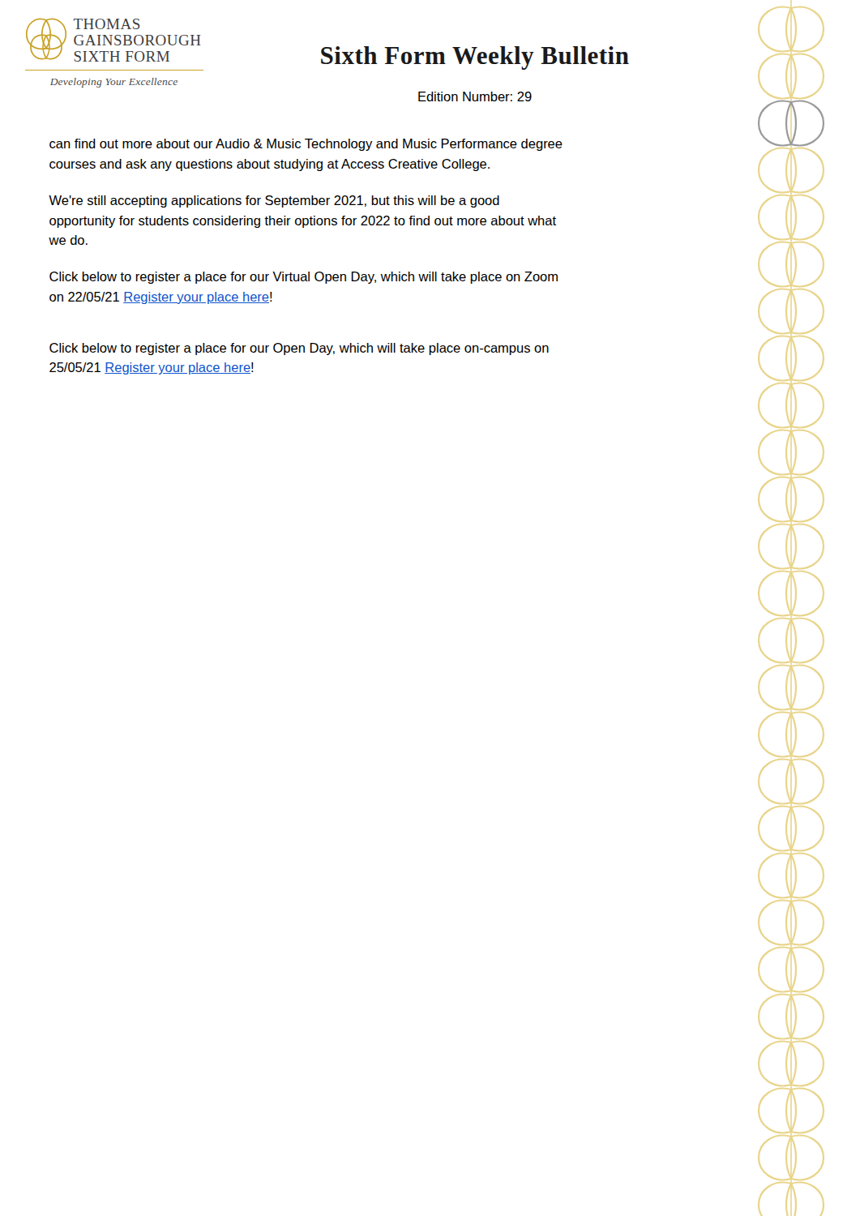Thomas
Gainsborough
Sixth Form
Developing Your Excellence
Sixth Form Weekly Bulletin
Edition Number: 29
can find out more about our Audio & Music Technology and Music Performance degree courses and ask any questions about studying at Access Creative College.
We're still accepting applications for September 2021, but this will be a good opportunity for students considering their options for 2022 to find out more about what we do.
Click below to register a place for our Virtual Open Day, which will take place on Zoom on 22/05/21 Register your place here!
Click below to register a place for our Open Day, which will take place on-campus on 25/05/21 Register your place here!